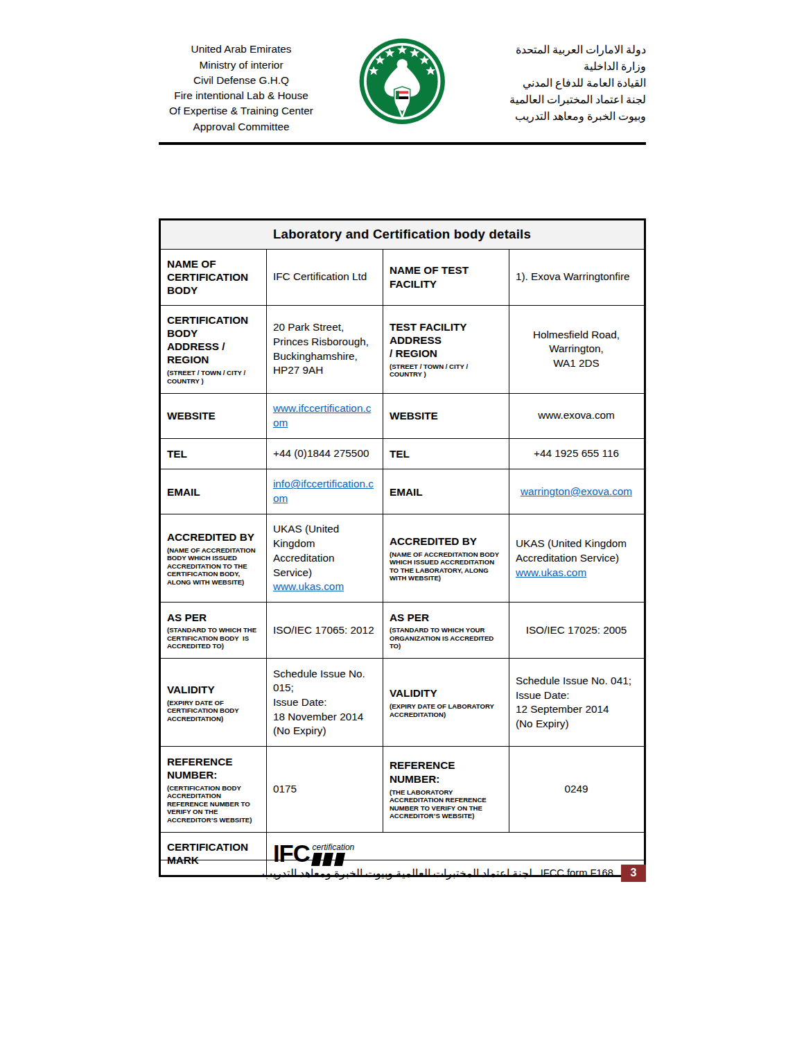United Arab Emirates
Ministry of interior
Civil Defense G.H.Q
Fire intentional Lab & House
Of Expertise & Training Center
Approval Committee
دولة الامارات العربية المتحدة
وزارة الداخلية
القيادة العامة للدفاع المدني
لجنة اعتماد المختبرات العالمية
وبيوت الخبرة ومعاهد التدريب
| Laboratory and Certification body details |
| NAME OF CERTIFICATION BODY | IFC Certification Ltd | NAME OF TEST FACILITY | 1). Exova Warringtonfire |
| CERTIFICATION BODY ADDRESS / REGION (Street / Town / City / Country ) | 20 Park Street, Princes Risborough, Buckinghamshire, HP27 9AH | TEST FACILITY ADDRESS / REGION (Street / Town / City / Country ) | Holmesfield Road, Warrington, WA1 2DS |
| WEBSITE | www.ifccertification.com | WEBSITE | www.exova.com |
| TEL | +44 (0)1844 275500 | TEL | +44 1925 655 116 |
| EMAIL | info@ifccertification.com | EMAIL | warrington@exova.com |
| ACCREDITED BY (Name of accreditation body which issued accreditation to the certification body, along with website) | UKAS (United Kingdom Accreditation Service) www.ukas.com | ACCREDITED BY (Name of accreditation body which issued accreditation to the laboratory, along with website) | UKAS (United Kingdom Accreditation Service) www.ukas.com |
| AS PER (Standard to which the certification body is accredited to) | ISO/IEC 17065: 2012 | AS PER (Standard to which your organization is accredited to) | ISO/IEC 17025: 2005 |
| VALIDITY (Expiry date of certification body accreditation) | Schedule Issue No. 015; Issue Date: 18 November 2014 (No Expiry) | VALIDITY (Expiry date of laboratory accreditation) | Schedule Issue No. 041; Issue Date: 12 September 2014 (No Expiry) |
| REFERENCE NUMBER: (Certification body accreditation reference number to verify on the accreditor’s website) | 0175 | REFERENCE NUMBER: (The laboratory accreditation reference number to verify on the accreditor’s website) | 0249 |
| CERTIFICATION MARK | IFC certification |
لجنة اعتماد المختبرات العالمية وبيوت الخبرة ومعاهد التدريب IFCC form F168 3